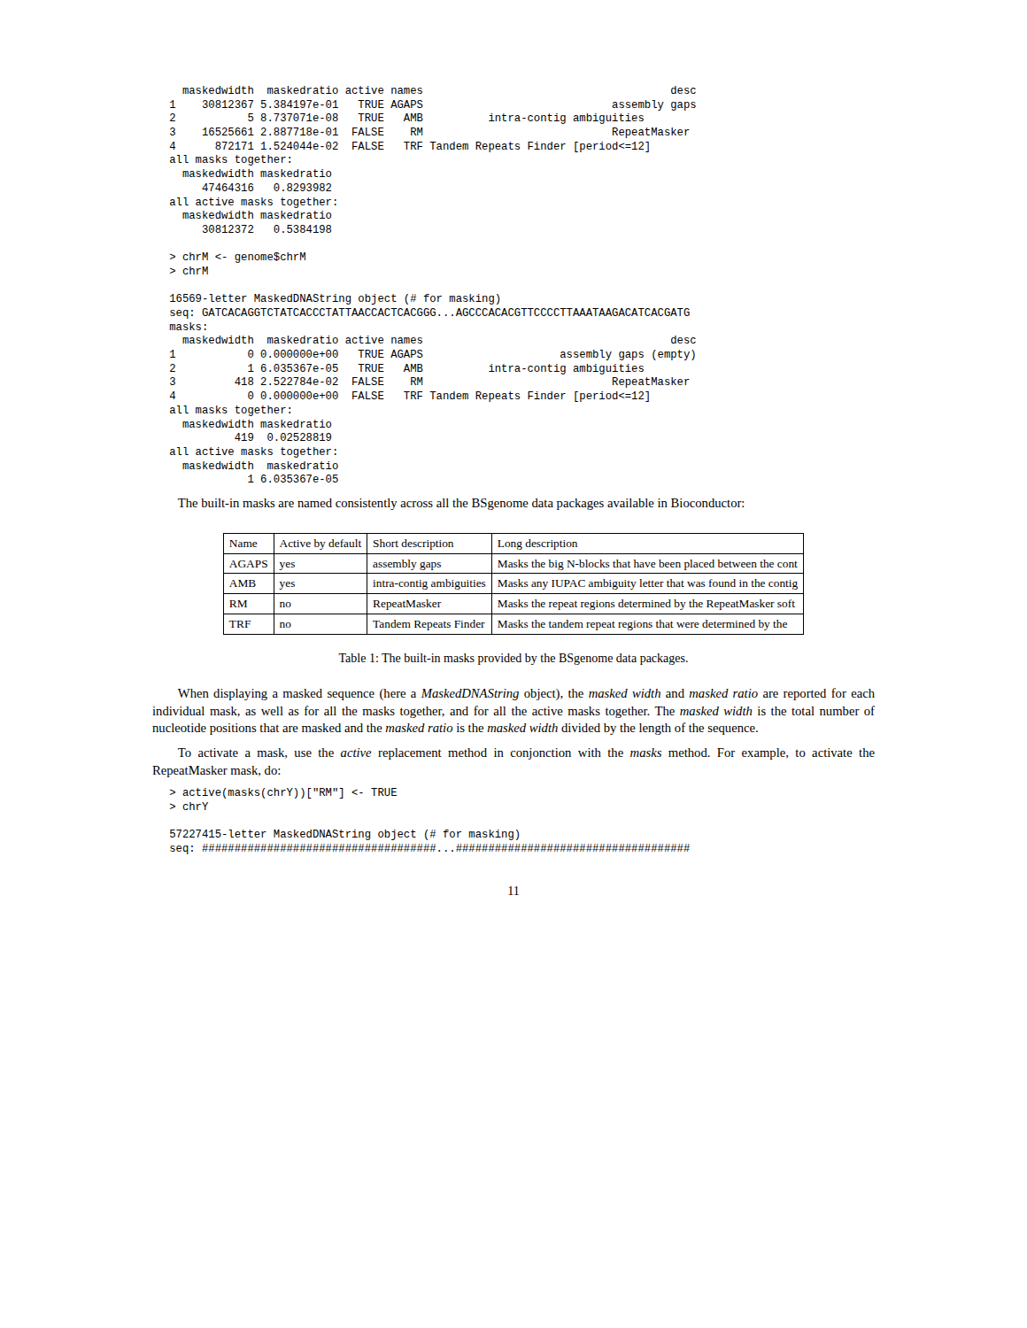maskedwidth  maskedratio active names                                      desc
1    30812367 5.384197e-01   TRUE AGAPS                             assembly gaps
2           5 8.737071e-08   TRUE   AMB          intra-contig ambiguities
3    16525661 2.887718e-01  FALSE    RM                             RepeatMasker
4      872171 1.524044e-02  FALSE   TRF Tandem Repeats Finder [period<=12]
all masks together:
  maskedwidth maskedratio
     47464316   0.8293982
all active masks together:
  maskedwidth maskedratio
     30812372   0.5384198

> chrM <- genome$chrM
> chrM

16569-letter MaskedDNAString object (# for masking)
seq: GATCACAGGTCTATCACCCTATTAACCACTCACGGG...AGCCCACACGTTCCCCTTAAATAAGACATCACGATG
masks:
  maskedwidth  maskedratio active names                                      desc
1           0 0.000000e+00   TRUE AGAPS                     assembly gaps (empty)
2           1 6.035367e-05   TRUE   AMB          intra-contig ambiguities
3         418 2.522784e-02  FALSE    RM                             RepeatMasker
4           0 0.000000e+00  FALSE   TRF Tandem Repeats Finder [period<=12]
all masks together:
  maskedwidth maskedratio
          419  0.02528819
all active masks together:
  maskedwidth  maskedratio
            1 6.035367e-05
The built-in masks are named consistently across all the BSgenome data packages available in Bioconductor:
| Name | Active by default | Short description | Long description |
| --- | --- | --- | --- |
| AGAPS | yes | assembly gaps | Masks the big N-blocks that have been placed between the cont |
| AMB | yes | intra-contig ambiguities | Masks any IUPAC ambiguity letter that was found in the contig |
| RM | no | RepeatMasker | Masks the repeat regions determined by the RepeatMasker soft |
| TRF | no | Tandem Repeats Finder | Masks the tandem repeat regions that were determined by the |
Table 1: The built-in masks provided by the BSgenome data packages.
When displaying a masked sequence (here a MaskedDNAString object), the masked width and masked ratio are reported for each individual mask, as well as for all the masks together, and for all the active masks together. The masked width is the total number of nucleotide positions that are masked and the masked ratio is the masked width divided by the length of the sequence.
To activate a mask, use the active replacement method in conjonction with the masks method. For example, to activate the RepeatMasker mask, do:
> active(masks(chrY))["RM"] <- TRUE
> chrY

57227415-letter MaskedDNAString object (# for masking)
seq: ####################################...####################################
11